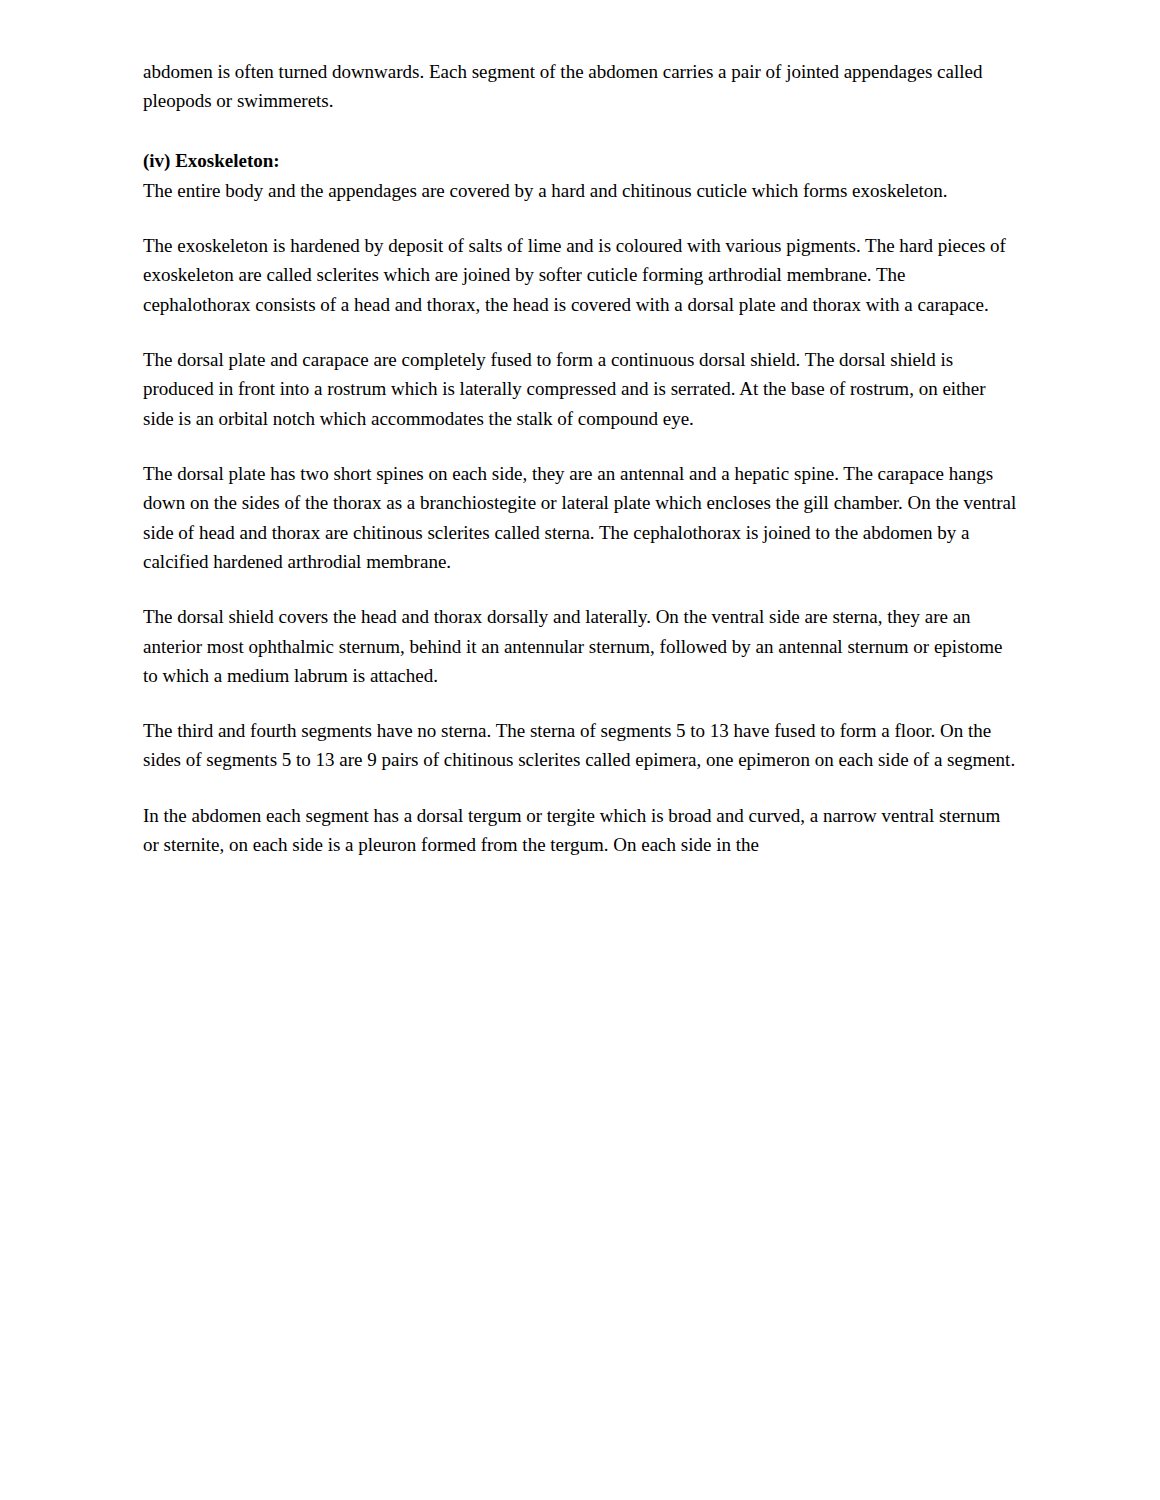abdomen is often turned downwards. Each segment of the abdomen carries a pair of jointed appendages called pleopods or swimmerets.
(iv) Exoskeleton:
The entire body and the appendages are covered by a hard and chitinous cuticle which forms exoskeleton.
The exoskeleton is hardened by deposit of salts of lime and is coloured with various pigments. The hard pieces of exoskeleton are called sclerites which are joined by softer cuticle forming arthrodial membrane. The cephalothorax consists of a head and thorax, the head is covered with a dorsal plate and thorax with a carapace.
The dorsal plate and carapace are completely fused to form a continuous dorsal shield. The dorsal shield is produced in front into a rostrum which is laterally compressed and is serrated. At the base of rostrum, on either side is an orbital notch which accommodates the stalk of compound eye.
The dorsal plate has two short spines on each side, they are an antennal and a hepatic spine. The carapace hangs down on the sides of the thorax as a branchiostegite or lateral plate which encloses the gill chamber. On the ventral side of head and thorax are chitinous sclerites called sterna. The cephalothorax is joined to the abdomen by a calcified hardened arthrodial membrane.
The dorsal shield covers the head and thorax dorsally and laterally. On the ventral side are sterna, they are an anterior most ophthalmic sternum, behind it an antennular sternum, followed by an antennal sternum or epistome to which a medium labrum is attached.
The third and fourth segments have no sterna. The sterna of segments 5 to 13 have fused to form a floor. On the sides of segments 5 to 13 are 9 pairs of chitinous sclerites called epimera, one epimeron on each side of a segment.
In the abdomen each segment has a dorsal tergum or tergite which is broad and curved, a narrow ventral sternum or sternite, on each side is a pleuron formed from the tergum. On each side in the